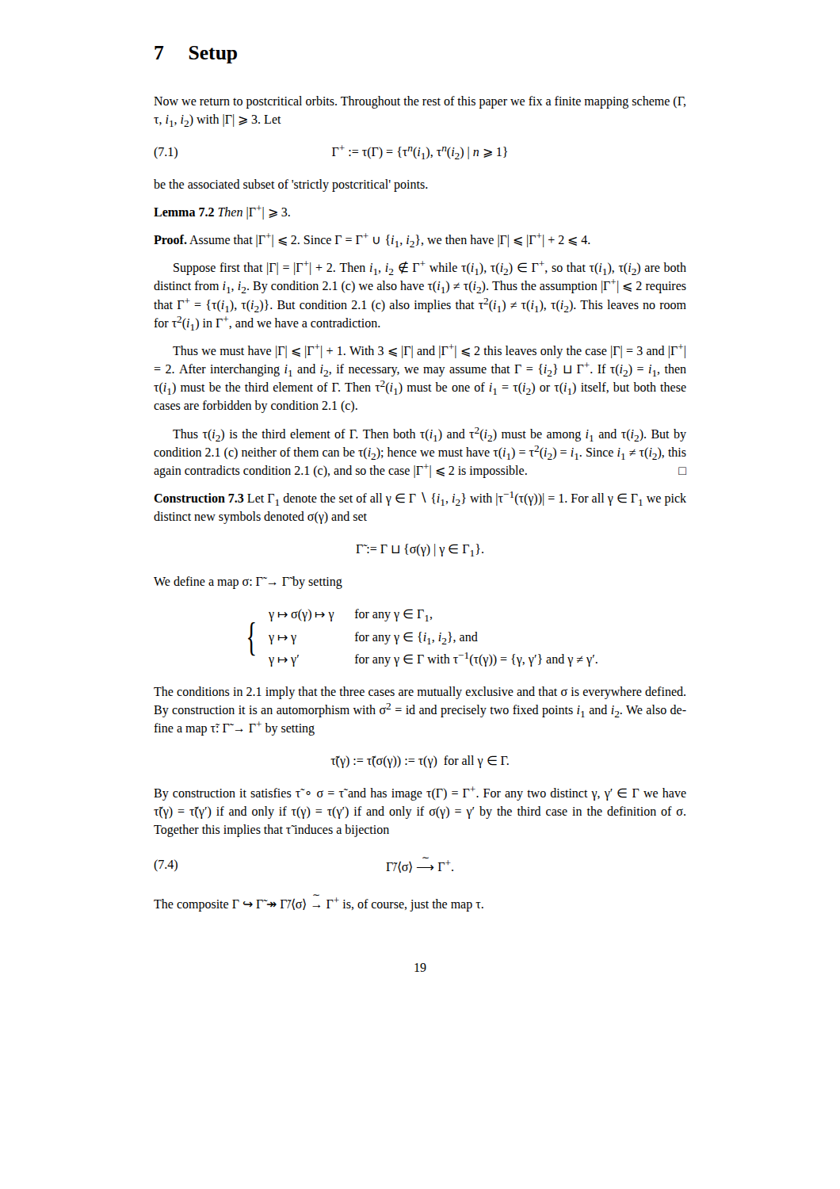7 Setup
Now we return to postcritical orbits. Throughout the rest of this paper we fix a finite mapping scheme (Γ, τ, i1, i2) with |Γ| ⩾ 3. Let
(7.1)
Γ+ := τ(Γ) = {τn(i1), τn(i2) | n ⩾ 1}
be the associated subset of 'strictly postcritical' points.
Lemma 7.2 Then |Γ+| ⩾ 3.
Proof. Assume that |Γ+| ⩽ 2. Since Γ = Γ+ ∪ {i1, i2}, we then have |Γ| ⩽ |Γ+| + 2 ⩽ 4.
Suppose first that |Γ| = |Γ+| + 2. Then i1, i2 ∉ Γ+ while τ(i1), τ(i2) ∈ Γ+, so that τ(i1), τ(i2) are both distinct from i1, i2. By condition 2.1 (c) we also have τ(i1) ≠ τ(i2). Thus the assumption |Γ+| ⩽ 2 requires that Γ+ = {τ(i1), τ(i2)}. But condition 2.1 (c) also implies that τ2(i1) ≠ τ(i1), τ(i2). This leaves no room for τ2(i1) in Γ+, and we have a contradiction.
Thus we must have |Γ| ⩽ |Γ+| + 1. With 3 ⩽ |Γ| and |Γ+| ⩽ 2 this leaves only the case |Γ| = 3 and |Γ+| = 2. After interchanging i1 and i2, if necessary, we may assume that Γ = {i2} ⊔ Γ+. If τ(i2) = i1, then τ(i1) must be the third element of Γ. Then τ2(i1) must be one of i1 = τ(i2) or τ(i1) itself, but both these cases are forbidden by condition 2.1 (c).
Thus τ(i2) is the third element of Γ. Then both τ(i1) and τ2(i2) must be among i1 and τ(i2). But by condition 2.1 (c) neither of them can be τ(i2); hence we must have τ(i1) = τ2(i2) = i1. Since i1 ≠ τ(i2), this again contradicts condition 2.1 (c), and so the case |Γ+| ⩽ 2 is impossible. □
Construction 7.3 Let Γ1 denote the set of all γ ∈ Γ ∖ {i1, i2} with |τ−1(τ(γ))| = 1. For all γ ∈ Γ1 we pick distinct new symbols denoted σ(γ) and set
Γ̃ := Γ ⊔ {σ(γ) | γ ∈ Γ1}.
We define a map σ: Γ̃ → Γ̃ by setting
{ γ ↦ σ(γ) ↦ γ for any γ ∈ Γ1, γ ↦ γ for any γ ∈ {i1, i2}, and γ ↦ γ′for any γ ∈ Γ with τ−1(τ(γ)) = {γ, γ′} and γ ≠ γ′.
The conditions in 2.1 imply that the three cases are mutually exclusive and that σ is everywhere defined. By construction it is an automorphism with σ2 = id and precisely two fixed points i1 and i2. We also define a map τ̃: Γ̃ → Γ+ by setting
τ̃(γ) := τ̃(σ(γ)) := τ(γ) for all γ ∈ Γ.
By construction it satisfies τ̃ ∘ σ = τ̃ and has image τ(Γ) = Γ+. For any two distinct γ, γ′ ∈ Γ we have τ̃(γ) = τ̃(γ′) if and only if τ(γ) = τ(γ′) if and only if σ(γ) = γ′ by the third case in the definition of σ. Together this implies that τ̃ induces a bijection
(7.4)
Γ̃/⟨σ⟩ ∼⟶ Γ+.
The composite Γ ↪ Γ̃ ↠ Γ̃/⟨σ⟩ ∼→ Γ+ is, of course, just the map τ.
19